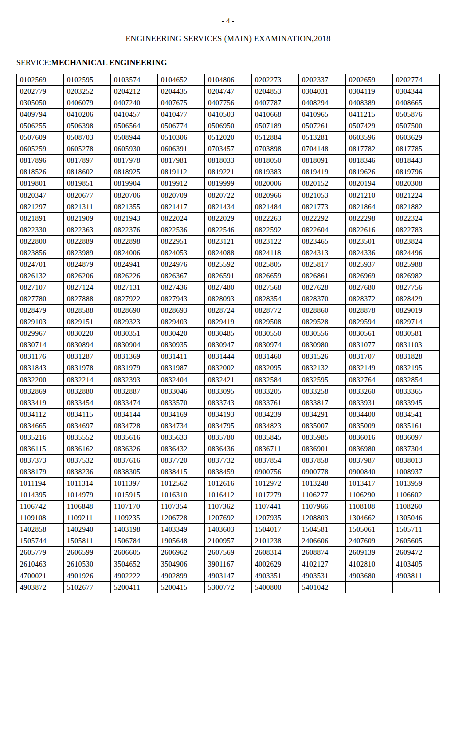- 4 -
ENGINEERING SERVICES (MAIN) EXAMINATION,2018
SERVICE: MECHANICAL ENGINEERING
| 0102569 | 0102595 | 0103574 | 0104652 | 0104806 | 0202273 | 0202337 | 0202659 | 0202774 |
| 0202779 | 0203252 | 0204212 | 0204435 | 0204747 | 0204853 | 0304031 | 0304119 | 0304344 |
| 0305050 | 0406079 | 0407240 | 0407675 | 0407756 | 0407787 | 0408294 | 0408389 | 0408665 |
| 0409794 | 0410206 | 0410457 | 0410477 | 0410503 | 0410668 | 0410965 | 0411215 | 0505876 |
| 0506255 | 0506398 | 0506564 | 0506774 | 0506950 | 0507189 | 0507261 | 0507429 | 0507500 |
| 0507609 | 0508703 | 0508944 | 0510306 | 0512020 | 0512884 | 0513281 | 0603596 | 0603629 |
| 0605259 | 0605278 | 0605930 | 0606391 | 0703457 | 0703898 | 0704148 | 0817782 | 0817785 |
| 0817896 | 0817897 | 0817978 | 0817981 | 0818033 | 0818050 | 0818091 | 0818346 | 0818443 |
| 0818526 | 0818602 | 0818925 | 0819112 | 0819221 | 0819383 | 0819419 | 0819626 | 0819796 |
| 0819801 | 0819851 | 0819904 | 0819912 | 0819999 | 0820006 | 0820152 | 0820194 | 0820308 |
| 0820347 | 0820677 | 0820706 | 0820709 | 0820722 | 0820966 | 0821053 | 0821210 | 0821224 |
| 0821297 | 0821311 | 0821355 | 0821417 | 0821434 | 0821484 | 0821773 | 0821864 | 0821882 |
| 0821891 | 0821909 | 0821943 | 0822024 | 0822029 | 0822263 | 0822292 | 0822298 | 0822324 |
| 0822330 | 0822363 | 0822376 | 0822536 | 0822546 | 0822592 | 0822604 | 0822616 | 0822783 |
| 0822800 | 0822889 | 0822898 | 0822951 | 0823121 | 0823122 | 0823465 | 0823501 | 0823824 |
| 0823856 | 0823989 | 0824006 | 0824053 | 0824088 | 0824118 | 0824313 | 0824336 | 0824496 |
| 0824701 | 0824879 | 0824941 | 0824976 | 0825592 | 0825805 | 0825817 | 0825937 | 0825988 |
| 0826132 | 0826206 | 0826226 | 0826367 | 0826591 | 0826659 | 0826861 | 0826969 | 0826982 |
| 0827107 | 0827124 | 0827131 | 0827436 | 0827480 | 0827568 | 0827628 | 0827680 | 0827756 |
| 0827780 | 0827888 | 0827922 | 0827943 | 0828093 | 0828354 | 0828370 | 0828372 | 0828429 |
| 0828479 | 0828588 | 0828690 | 0828693 | 0828724 | 0828772 | 0828860 | 0828878 | 0829019 |
| 0829103 | 0829151 | 0829323 | 0829403 | 0829419 | 0829508 | 0829528 | 0829594 | 0829714 |
| 0829967 | 0830220 | 0830351 | 0830420 | 0830485 | 0830550 | 0830556 | 0830561 | 0830581 |
| 0830714 | 0830894 | 0830904 | 0830935 | 0830947 | 0830974 | 0830980 | 0831077 | 0831103 |
| 0831176 | 0831287 | 0831369 | 0831411 | 0831444 | 0831460 | 0831526 | 0831707 | 0831828 |
| 0831843 | 0831978 | 0831979 | 0831987 | 0832002 | 0832095 | 0832132 | 0832149 | 0832195 |
| 0832200 | 0832214 | 0832393 | 0832404 | 0832421 | 0832584 | 0832595 | 0832764 | 0832854 |
| 0832869 | 0832880 | 0832887 | 0833046 | 0833095 | 0833205 | 0833258 | 0833260 | 0833365 |
| 0833419 | 0833454 | 0833474 | 0833570 | 0833743 | 0833761 | 0833817 | 0833931 | 0833945 |
| 0834112 | 0834115 | 0834144 | 0834169 | 0834193 | 0834239 | 0834291 | 0834400 | 0834541 |
| 0834665 | 0834697 | 0834728 | 0834734 | 0834795 | 0834823 | 0835007 | 0835009 | 0835161 |
| 0835216 | 0835552 | 0835616 | 0835633 | 0835780 | 0835845 | 0835985 | 0836016 | 0836097 |
| 0836115 | 0836162 | 0836326 | 0836432 | 0836436 | 0836711 | 0836901 | 0836980 | 0837304 |
| 0837373 | 0837532 | 0837616 | 0837720 | 0837732 | 0837854 | 0837858 | 0837987 | 0838013 |
| 0838179 | 0838236 | 0838305 | 0838415 | 0838459 | 0900756 | 0900778 | 0900840 | 1008937 |
| 1011194 | 1011314 | 1011397 | 1012562 | 1012616 | 1012972 | 1013248 | 1013417 | 1013959 |
| 1014395 | 1014979 | 1015915 | 1016310 | 1016412 | 1017279 | 1106277 | 1106290 | 1106602 |
| 1106742 | 1106848 | 1107170 | 1107354 | 1107362 | 1107441 | 1107966 | 1108108 | 1108260 |
| 1109108 | 1109211 | 1109235 | 1206728 | 1207692 | 1207935 | 1208803 | 1304662 | 1305046 |
| 1402858 | 1402940 | 1403198 | 1403349 | 1403603 | 1504017 | 1504581 | 1505061 | 1505711 |
| 1505744 | 1505811 | 1506784 | 1905648 | 2100957 | 2101238 | 2406606 | 2407609 | 2605605 |
| 2605779 | 2606599 | 2606605 | 2606962 | 2607569 | 2608314 | 2608874 | 2609139 | 2609472 |
| 2610463 | 2610530 | 3504652 | 3504906 | 3901167 | 4002629 | 4102127 | 4102810 | 4103405 |
| 4700021 | 4901926 | 4902222 | 4902899 | 4903147 | 4903351 | 4903531 | 4903680 | 4903811 |
| 4903872 | 5102677 | 5200411 | 5200415 | 5300772 | 5400800 | 5401042 | | |